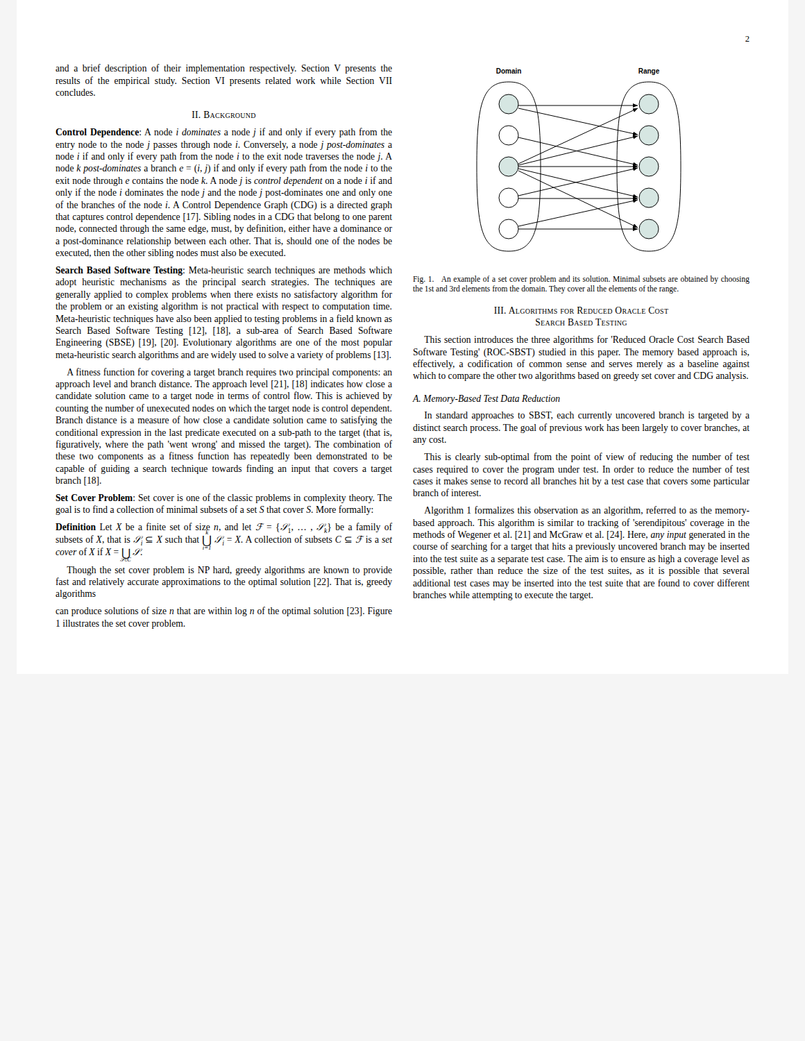2
and a brief description of their implementation respectively. Section V presents the results of the empirical study. Section VI presents related work while Section VII concludes.
II. Background
Control Dependence: A node i dominates a node j if and only if every path from the entry node to the node j passes through node i. Conversely, a node j post-dominates a node i if and only if every path from the node i to the exit node traverses the node j. A node k post-dominates a branch e = (i, j) if and only if every path from the node i to the exit node through e contains the node k. A node j is control dependent on a node i if and only if the node i dominates the node j and the node j post-dominates one and only one of the branches of the node i. A Control Dependence Graph (CDG) is a directed graph that captures control dependence [17]. Sibling nodes in a CDG that belong to one parent node, connected through the same edge, must, by definition, either have a dominance or a post-dominance relationship between each other. That is, should one of the nodes be executed, then the other sibling nodes must also be executed.
Search Based Software Testing: Meta-heuristic search techniques are methods which adopt heuristic mechanisms as the principal search strategies. The techniques are generally applied to complex problems when there exists no satisfactory algorithm for the problem or an existing algorithm is not practical with respect to computation time. Meta-heuristic techniques have also been applied to testing problems in a field known as Search Based Software Testing [12], [18], a sub-area of Search Based Software Engineering (SBSE) [19], [20]. Evolutionary algorithms are one of the most popular meta-heuristic search algorithms and are widely used to solve a variety of problems [13].
A fitness function for covering a target branch requires two principal components: an approach level and branch distance. The approach level [21], [18] indicates how close a candidate solution came to a target node in terms of control flow. This is achieved by counting the number of unexecuted nodes on which the target node is control dependent. Branch distance is a measure of how close a candidate solution came to satisfying the conditional expression in the last predicate executed on a sub-path to the target (that is, figuratively, where the path 'went wrong' and missed the target). The combination of these two components as a fitness function has repeatedly been demonstrated to be capable of guiding a search technique towards finding an input that covers a target branch [18].
Set Cover Problem: Set cover is one of the classic problems in complexity theory. The goal is to find a collection of minimal subsets of a set S that cover S. More formally:
Definition Let X be a finite set of size n, and let ℱ = {𝒮1, … , 𝒮k} be a family of subsets of X, that is 𝒮i ⊆ X such that ⋃ki=1 𝒮i = X. A collection of subsets C ⊆ ℱ is a set cover of X if X = ⋃𝒮∈C 𝒮.
Though the set cover problem is NP hard, greedy algorithms are known to provide fast and relatively accurate approximations to the optimal solution [22]. That is, greedy algorithms
can produce solutions of size n that are within log n of the optimal solution [23]. Figure 1 illustrates the set cover problem.
Domain Range
Fig. 1. An example of a set cover problem and its solution. Minimal subsets are obtained by choosing the 1st and 3rd elements from the domain. They cover all the elements of the range.
III. Algorithms for Reduced Oracle Cost
Search Based Testing
This section introduces the three algorithms for 'Reduced Oracle Cost Search Based Software Testing' (ROC-SBST) studied in this paper. The memory based approach is, effectively, a codification of common sense and serves merely as a baseline against which to compare the other two algorithms based on greedy set cover and CDG analysis.
A. Memory-Based Test Data Reduction
In standard approaches to SBST, each currently uncovered branch is targeted by a distinct search process. The goal of previous work has been largely to cover branches, at any cost.
This is clearly sub-optimal from the point of view of reducing the number of test cases required to cover the program under test. In order to reduce the number of test cases it makes sense to record all branches hit by a test case that covers some particular branch of interest.
Algorithm 1 formalizes this observation as an algorithm, referred to as the memory-based approach. This algorithm is similar to tracking of 'serendipitous' coverage in the methods of Wegener et al. [21] and McGraw et al. [24]. Here, any input generated in the course of searching for a target that hits a previously uncovered branch may be inserted into the test suite as a separate test case. The aim is to ensure as high a coverage level as possible, rather than reduce the size of the test suites, as it is possible that several additional test cases may be inserted into the test suite that are found to cover different branches while attempting to execute the target.